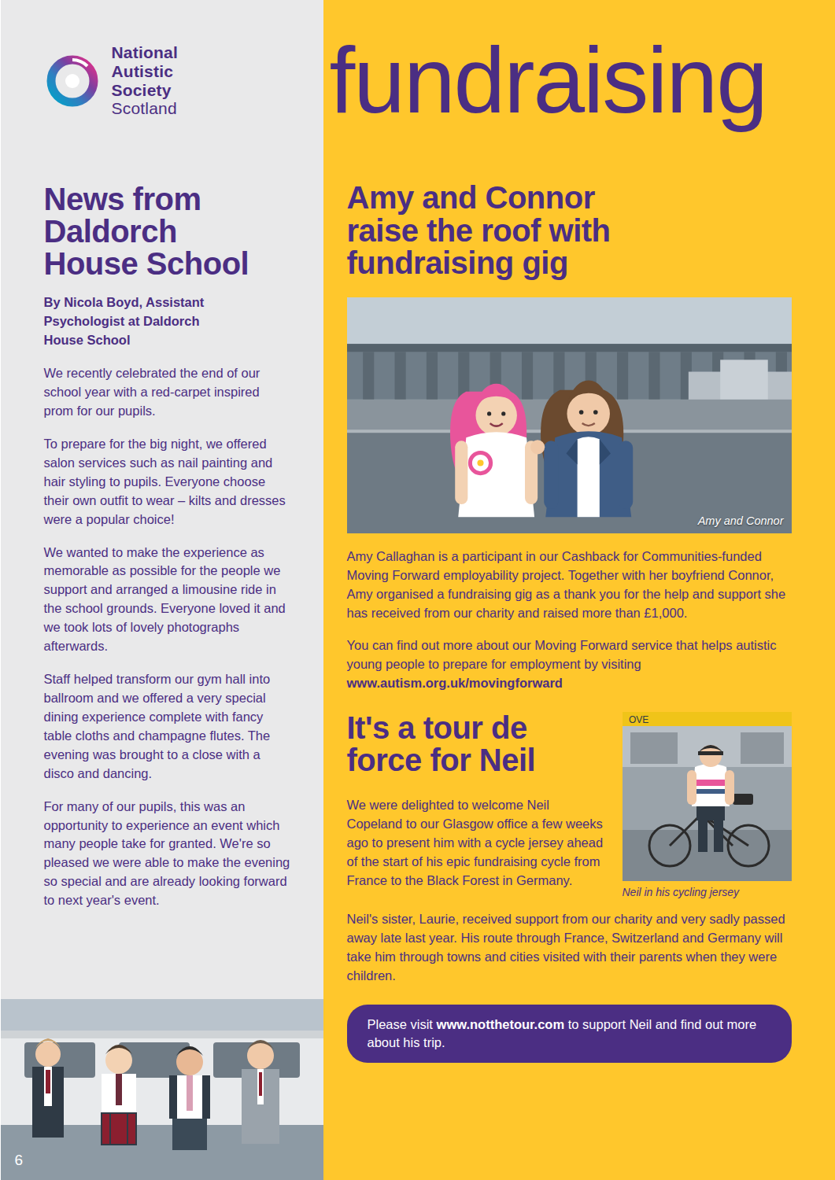National Autistic Society Scotland
fundraising
News from
Daldorch
House School
By Nicola Boyd, Assistant
Psychologist at Daldorch
House School
We recently celebrated the end of our school year with a red-carpet inspired prom for our pupils.
To prepare for the big night, we offered salon services such as nail painting and hair styling to pupils. Everyone choose their own outfit to wear – kilts and dresses were a popular choice!
We wanted to make the experience as memorable as possible for the people we support and arranged a limousine ride in the school grounds. Everyone loved it and we took lots of lovely photographs afterwards.
Staff helped transform our gym hall into ballroom and we offered a very special dining experience complete with fancy table cloths and champagne flutes. The evening was brought to a close with a disco and dancing.
For many of our pupils, this was an opportunity to experience an event which many people take for granted. We're so pleased we were able to make the evening so special and are already looking forward to next year's event.
6
Amy and Connor
raise the roof with
fundraising gig
Amy and Connor
Amy Callaghan is a participant in our Cashback for Communities-funded Moving Forward employability project. Together with her boyfriend Connor, Amy organised a fundraising gig as a thank you for the help and support she has received from our charity and raised more than £1,000.
You can find out more about our Moving Forward service that helps autistic young people to prepare for employment by visiting www.autism.org.uk/movingforward
It's a tour de
force for Neil
OVE
Neil in his cycling jersey
We were delighted to welcome Neil Copeland to our Glasgow office a few weeks ago to present him with a cycle jersey ahead of the start of his epic fundraising cycle from France to the Black Forest in Germany.
Neil's sister, Laurie, received support from our charity and very sadly passed away late last year. His route through France, Switzerland and Germany will take him through towns and cities visited with their parents when they were children.
Please visit www.notthetour.com to support Neil and find out more about his trip.